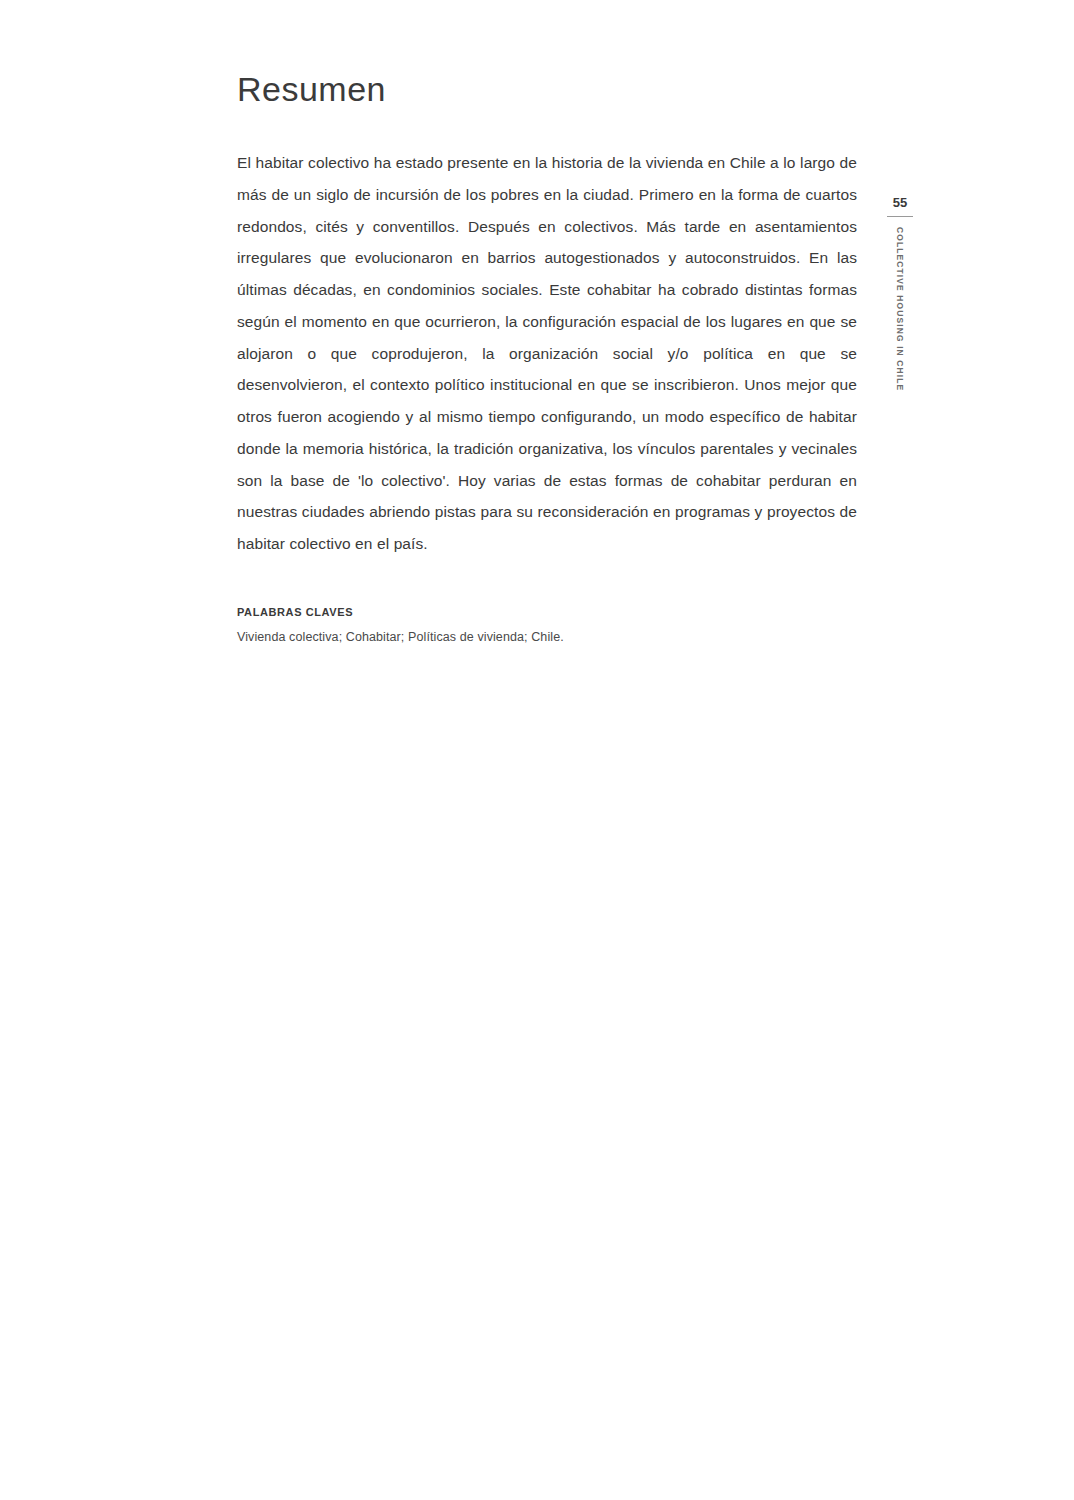55
COLLECTIVE HOUSING IN CHILE
Resumen
El habitar colectivo ha estado presente en la historia de la vivienda en Chile a lo largo de más de un siglo de incursión de los pobres en la ciudad. Primero en la forma de cuartos redondos, cités y conventillos. Después en colectivos. Más tarde en asentamientos irregulares que evolucionaron en barrios autogestionados y autoconstruidos. En las últimas décadas, en condominios sociales. Este cohabitar ha cobrado distintas formas según el momento en que ocurrieron, la configuración espacial de los lugares en que se alojaron o que coprodujeron, la organización social y/o política en que se desenvolvieron, el contexto político institucional en que se inscribieron. Unos mejor que otros fueron acogiendo y al mismo tiempo configurando, un modo específico de habitar donde la memoria histórica, la tradición organizativa, los vínculos parentales y vecinales son la base de 'lo colectivo'. Hoy varias de estas formas de cohabitar perduran en nuestras ciudades abriendo pistas para su reconsideración en programas y proyectos de habitar colectivo en el país.
Palabras claves
Vivienda colectiva; Cohabitar; Políticas de vivienda; Chile.